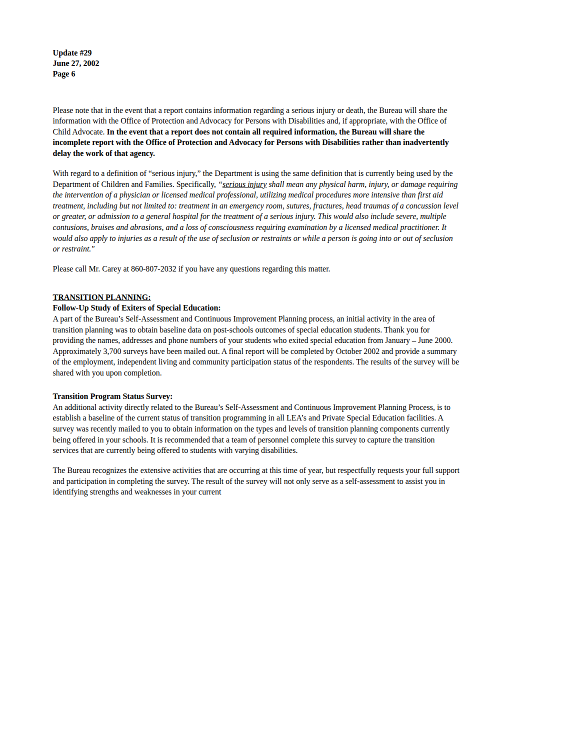Update #29
June 27, 2002
Page 6
Please note that in the event that a report contains information regarding a serious injury or death, the Bureau will share the information with the Office of Protection and Advocacy for Persons with Disabilities and, if appropriate, with the Office of Child Advocate. In the event that a report does not contain all required information, the Bureau will share the incomplete report with the Office of Protection and Advocacy for Persons with Disabilities rather than inadvertently delay the work of that agency.
With regard to a definition of “serious injury,” the Department is using the same definition that is currently being used by the Department of Children and Families. Specifically, “serious injury shall mean any physical harm, injury, or damage requiring the intervention of a physician or licensed medical professional, utilizing medical procedures more intensive than first aid treatment, including but not limited to: treatment in an emergency room, sutures, fractures, head traumas of a concussion level or greater, or admission to a general hospital for the treatment of a serious injury. This would also include severe, multiple contusions, bruises and abrasions, and a loss of consciousness requiring examination by a licensed medical practitioner. It would also apply to injuries as a result of the use of seclusion or restraints or while a person is going into or out of seclusion or restraint."
Please call Mr. Carey at 860-807-2032 if you have any questions regarding this matter.
TRANSITION PLANNING:
Follow-Up Study of Exiters of Special Education:
A part of the Bureau’s Self-Assessment and Continuous Improvement Planning process, an initial activity in the area of transition planning was to obtain baseline data on post-schools outcomes of special education students. Thank you for providing the names, addresses and phone numbers of your students who exited special education from January – June 2000. Approximately 3,700 surveys have been mailed out. A final report will be completed by October 2002 and provide a summary of the employment, independent living and community participation status of the respondents. The results of the survey will be shared with you upon completion.
Transition Program Status Survey:
An additional activity directly related to the Bureau’s Self-Assessment and Continuous Improvement Planning Process, is to establish a baseline of the current status of transition programming in all LEA’s and Private Special Education facilities. A survey was recently mailed to you to obtain information on the types and levels of transition planning components currently being offered in your schools. It is recommended that a team of personnel complete this survey to capture the transition services that are currently being offered to students with varying disabilities.
The Bureau recognizes the extensive activities that are occurring at this time of year, but respectfully requests your full support and participation in completing the survey. The result of the survey will not only serve as a self-assessment to assist you in identifying strengths and weaknesses in your current